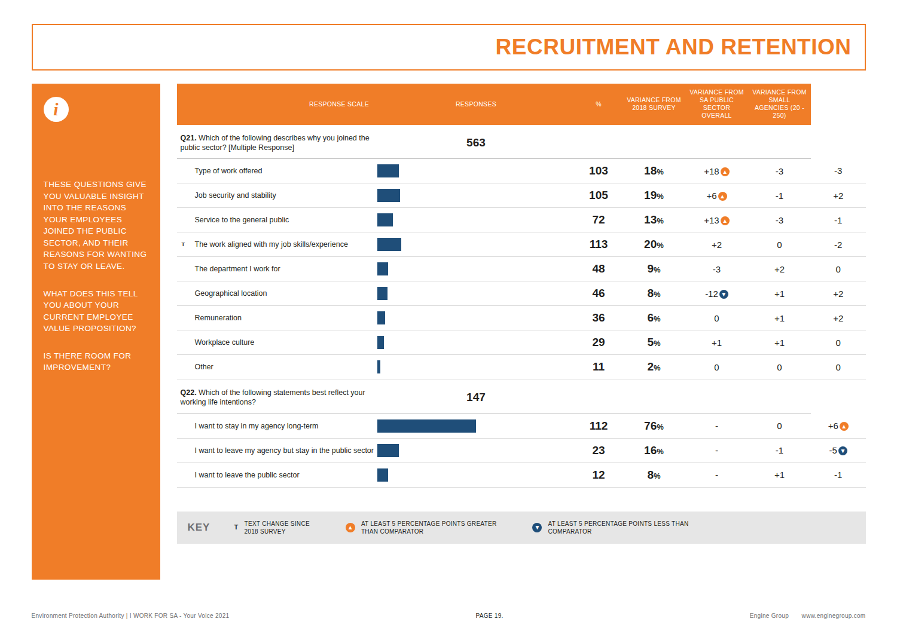RECRUITMENT AND RETENTION
i
These questions give you valuable insight into the reasons your employees joined the public sector, and their reasons for wanting to stay or leave.
What does this tell you about your current employee value proposition?
Is there room for improvement?
| RESPONSE SCALE | RESPONSES | % | VARIANCE FROM 2018 SURVEY | VARIANCE FROM SA PUBLIC SECTOR OVERALL | VARIANCE FROM SMALL AGENCIES (20 - 250) |
| --- | --- | --- | --- | --- | --- |
| Q21. Which of the following describes why you joined the public sector? [Multiple Response] | 563 | | | | |
| Type of work offered | | 103 | 18 % | +18 ▲ | -3 | -3 |
| Job security and stability | | 105 | 19 % | +6 ▲ | -1 | +2 |
| Service to the general public | | 72 | 13 % | +13 ▲ | -3 | -1 |
| T The work aligned with my job skills/experience | | 113 | 20 % | +2 | 0 | -2 |
| The department I work for | | 48 | 9 % | -3 | +2 | 0 |
| Geographical location | | 46 | 8 % | -12 ▼ | +1 | +2 |
| Remuneration | | 36 | 6 % | 0 | +1 | +2 |
| Workplace culture | | 29 | 5 % | +1 | +1 | 0 |
| Other | | 11 | 2 % | 0 | 0 | 0 |
| Q22. Which of the following statements best reflect your working life intentions? | 147 | | | | |
| I want to stay in my agency long-term | | 112 | 76 % | - | 0 | +6 ▲ |
| I want to leave my agency but stay in the public sector | | 23 | 16 % | - | -1 | -5 ▼ |
| I want to leave the public sector | | 12 | 8 % | - | +1 | -1 |
KEY
TTEXT CHANGE SINCE
2018 SURVEY
▲AT LEAST 5 PERCENTAGE POINTS GREATER
THAN COMPARATOR
▼AT LEAST 5 PERCENTAGE POINTS LESS THAN
COMPARATOR
Environment Protection Authority | I WORK FOR SA - Your Voice 2021
PAGE 19.
Engine Group www.enginegroup.com